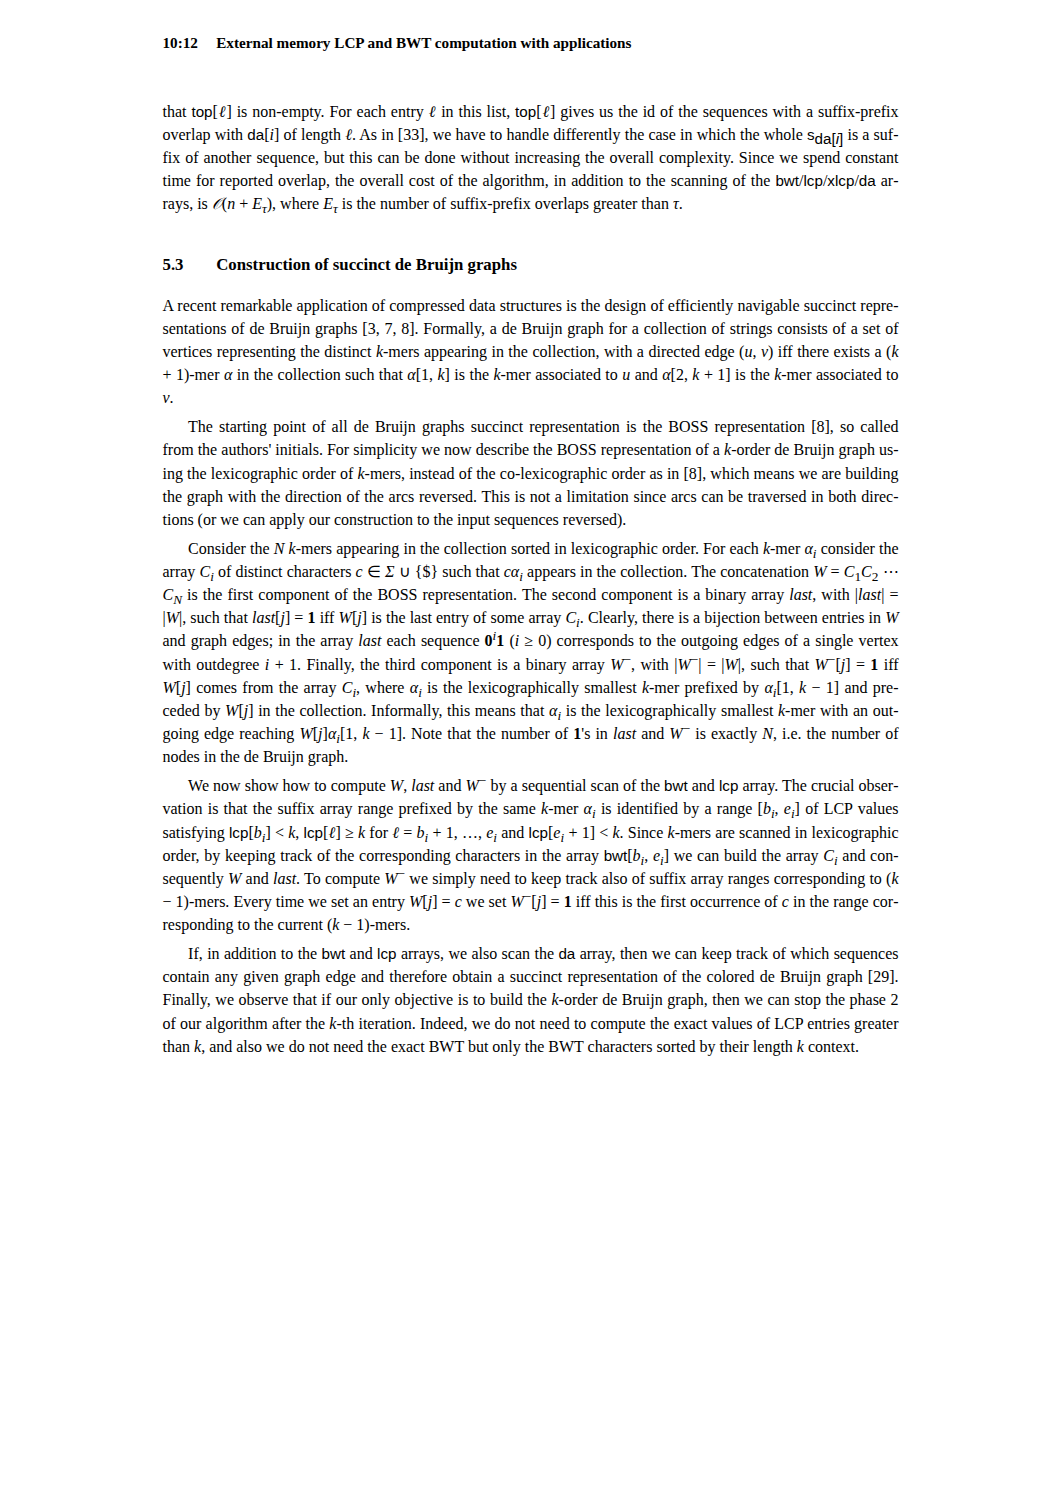10:12 External memory LCP and BWT computation with applications
that top[ℓ] is non-empty. For each entry ℓ in this list, top[ℓ] gives us the id of the sequences with a suffix-prefix overlap with da[i] of length ℓ. As in [33], we have to handle differently the case in which the whole sda[i] is a suffix of another sequence, but this can be done without increasing the overall complexity. Since we spend constant time for reported overlap, the overall cost of the algorithm, in addition to the scanning of the bwt/lcp/xlcp/da arrays, is 𝒪(n + Eτ), where Eτ is the number of suffix-prefix overlaps greater than τ.
5.3 Construction of succinct de Bruijn graphs
A recent remarkable application of compressed data structures is the design of efficiently navigable succinct representations of de Bruijn graphs [3, 7, 8]. Formally, a de Bruijn graph for a collection of strings consists of a set of vertices representing the distinct k-mers appearing in the collection, with a directed edge (u, v) iff there exists a (k + 1)-mer α in the collection such that α[1, k] is the k-mer associated to u and α[2, k + 1] is the k-mer associated to v.
The starting point of all de Bruijn graphs succinct representation is the BOSS representation [8], so called from the authors' initials. For simplicity we now describe the BOSS representation of a k-order de Bruijn graph using the lexicographic order of k-mers, instead of the co-lexicographic order as in [8], which means we are building the graph with the direction of the arcs reversed. This is not a limitation since arcs can be traversed in both directions (or we can apply our construction to the input sequences reversed).
Consider the N k-mers appearing in the collection sorted in lexicographic order. For each k-mer αi consider the array Ci of distinct characters c ∈ Σ ∪ {$} such that cαi appears in the collection. The concatenation W = C1C2 ⋯ CN is the first component of the BOSS representation. The second component is a binary array last, with |last| = |W|, such that last[j] = 1 iff W[j] is the last entry of some array Ci. Clearly, there is a bijection between entries in W and graph edges; in the array last each sequence 0i1 (i ≥ 0) corresponds to the outgoing edges of a single vertex with outdegree i + 1. Finally, the third component is a binary array W−, with |W−| = |W|, such that W−[j] = 1 iff W[j] comes from the array Ci, where αi is the lexicographically smallest k-mer prefixed by αi[1, k − 1] and preceded by W[j] in the collection. Informally, this means that αi is the lexicographically smallest k-mer with an outgoing edge reaching W[j]αi[1, k − 1]. Note that the number of 1's in last and W− is exactly N, i.e. the number of nodes in the de Bruijn graph.
We now show how to compute W, last and W− by a sequential scan of the bwt and lcp array. The crucial observation is that the suffix array range prefixed by the same k-mer αi is identified by a range [bi, ei] of LCP values satisfying lcp[bi] < k, lcp[ℓ] ≥ k for ℓ = bi + 1, …, ei and lcp[ei + 1] < k. Since k-mers are scanned in lexicographic order, by keeping track of the corresponding characters in the array bwt[bi, ei] we can build the array Ci and consequently W and last. To compute W− we simply need to keep track also of suffix array ranges corresponding to (k − 1)-mers. Every time we set an entry W[j] = c we set W−[j] = 1 iff this is the first occurrence of c in the range corresponding to the current (k − 1)-mers.
If, in addition to the bwt and lcp arrays, we also scan the da array, then we can keep track of which sequences contain any given graph edge and therefore obtain a succinct representation of the colored de Bruijn graph [29]. Finally, we observe that if our only objective is to build the k-order de Bruijn graph, then we can stop the phase 2 of our algorithm after the k-th iteration. Indeed, we do not need to compute the exact values of LCP entries greater than k, and also we do not need the exact BWT but only the BWT characters sorted by their length k context.